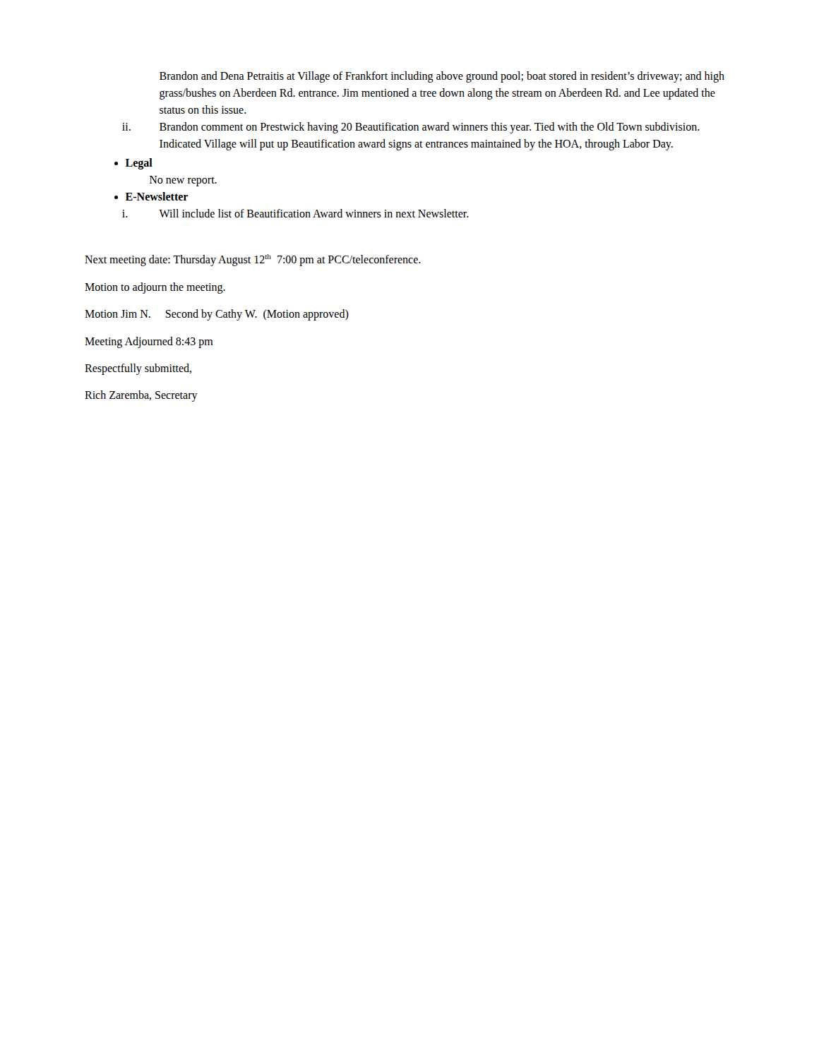Brandon and Dena Petraitis at Village of Frankfort including above ground pool; boat stored in resident’s driveway; and high grass/bushes on Aberdeen Rd. entrance. Jim mentioned a tree down along the stream on Aberdeen Rd. and Lee updated the status on this issue.
Brandon comment on Prestwick having 20 Beautification award winners this year. Tied with the Old Town subdivision. Indicated Village will put up Beautification award signs at entrances maintained by the HOA, through Labor Day.
Legal No new report.
E-Newsletter
Will include list of Beautification Award winners in next Newsletter.
Next meeting date: Thursday August 12th 7:00 pm at PCC/teleconference.
Motion to adjourn the meeting.
Motion Jim N. Second by Cathy W. (Motion approved)
Meeting Adjourned 8:43 pm
Respectfully submitted,
Rich Zaremba, Secretary